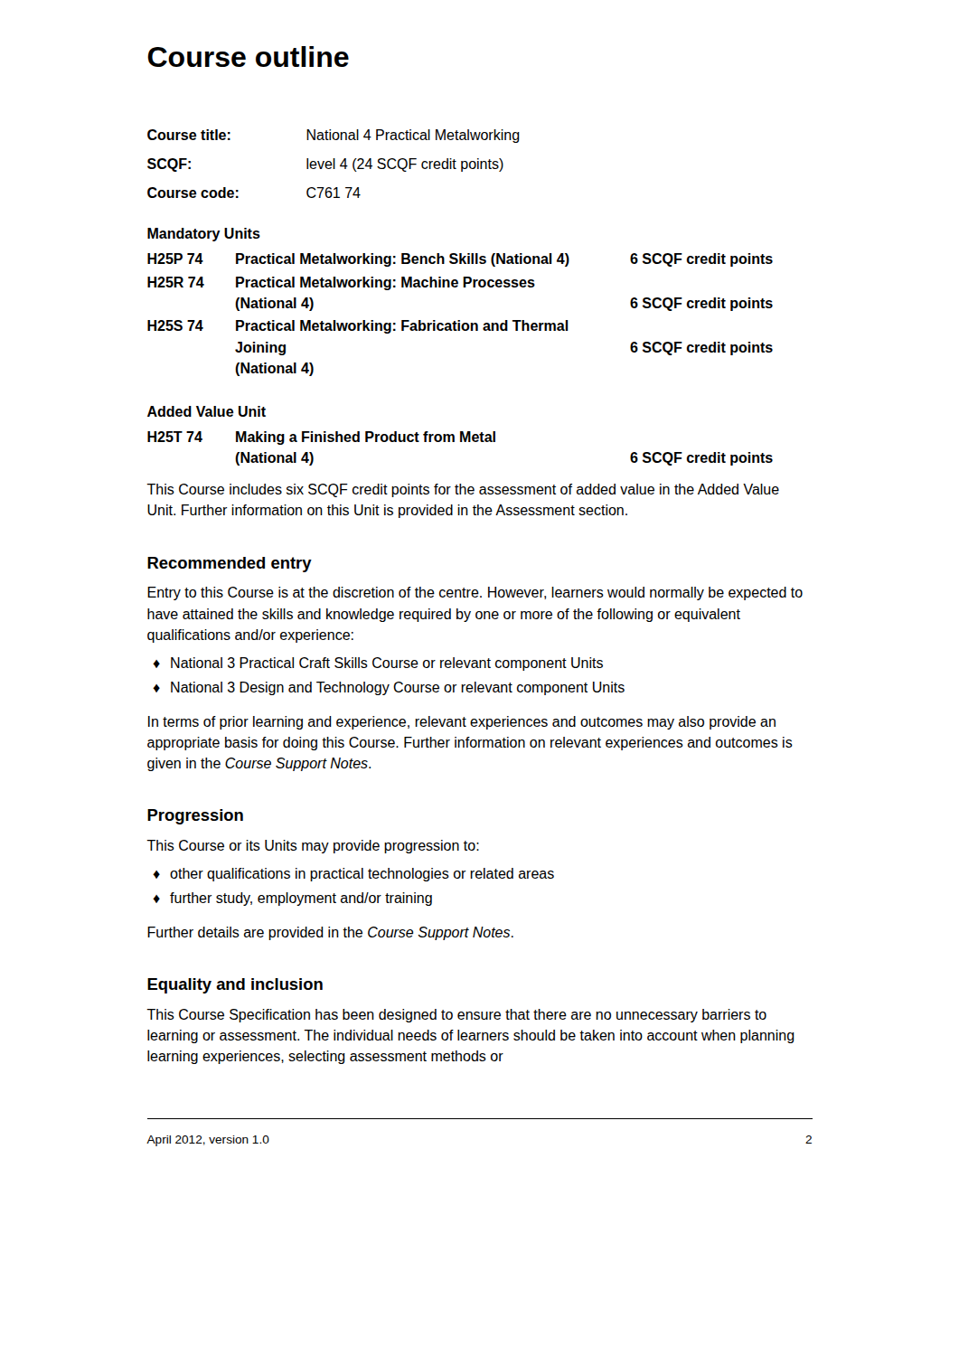Course outline
Course title:
National 4 Practical Metalworking
SCQF:
level 4 (24 SCQF credit points)
Course code:
C761 74
Mandatory Units
| H25P 74 | Practical Metalworking: Bench Skills (National 4) | 6 SCQF credit points |
| H25R 74 | Practical Metalworking: Machine Processes (National 4) | 6 SCQF credit points |
| H25S 74 | Practical Metalworking: Fabrication and Thermal Joining (National 4) | 6 SCQF credit points |
Added Value Unit
| H25T 74 | Making a Finished Product from Metal (National 4) | 6 SCQF credit points |
This Course includes six SCQF credit points for the assessment of added value in the Added Value Unit. Further information on this Unit is provided in the Assessment section.
Recommended entry
Entry to this Course is at the discretion of the centre. However, learners would normally be expected to have attained the skills and knowledge required by one or more of the following or equivalent qualifications and/or experience:
National 3 Practical Craft Skills Course or relevant component Units
National 3 Design and Technology Course or relevant component Units
In terms of prior learning and experience, relevant experiences and outcomes may also provide an appropriate basis for doing this Course. Further information on relevant experiences and outcomes is given in the Course Support Notes.
Progression
This Course or its Units may provide progression to:
other qualifications in practical technologies or related areas
further study, employment and/or training
Further details are provided in the Course Support Notes.
Equality and inclusion
This Course Specification has been designed to ensure that there are no unnecessary barriers to learning or assessment. The individual needs of learners should be taken into account when planning learning experiences, selecting assessment methods or
April 2012, version 1.0 2